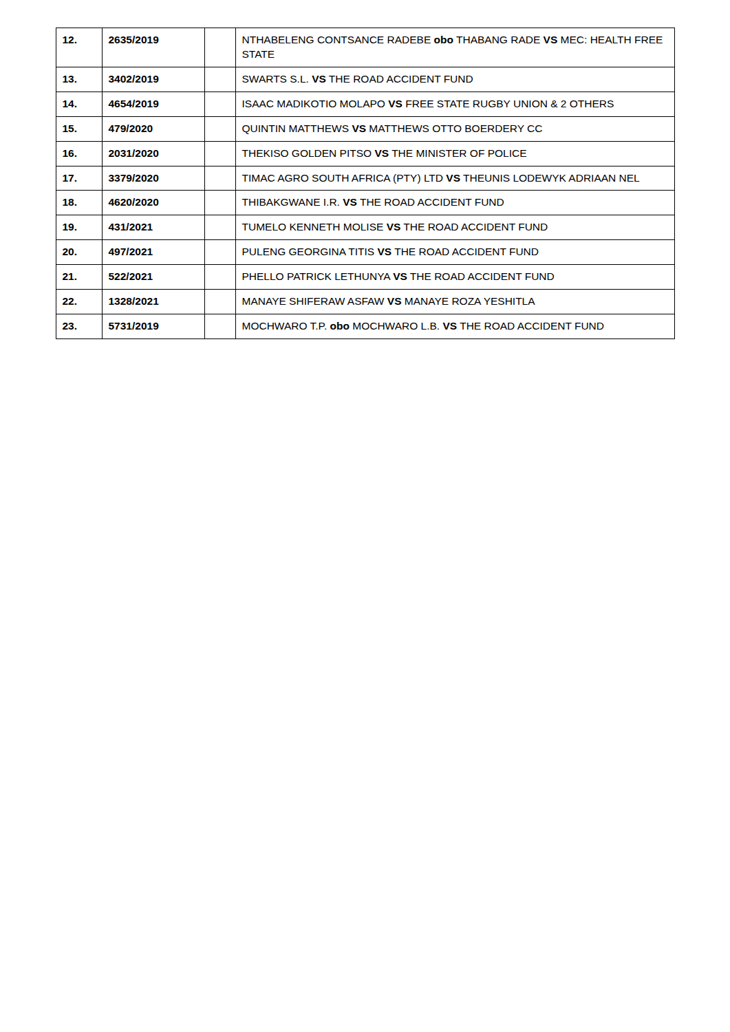| 12. | 2635/2019 | | NTHABELENG CONTSANCE RADEBE obo THABANG RADE VS MEC: HEALTH FREE STATE |
| 13. | 3402/2019 | | SWARTS S.L. VS THE ROAD ACCIDENT FUND |
| 14. | 4654/2019 | | ISAAC MADIKOTIO MOLAPO VS FREE STATE RUGBY UNION & 2 OTHERS |
| 15. | 479/2020 | | QUINTIN MATTHEWS VS MATTHEWS OTTO BOERDERY CC |
| 16. | 2031/2020 | | THEKISO GOLDEN PITSO VS THE MINISTER OF POLICE |
| 17. | 3379/2020 | | TIMAC AGRO SOUTH AFRICA (PTY) LTD VS THEUNIS LODEWYK ADRIAAN NEL |
| 18. | 4620/2020 | | THIBAKGWANE I.R. VS THE ROAD ACCIDENT FUND |
| 19. | 431/2021 | | TUMELO KENNETH MOLISE VS THE ROAD ACCIDENT FUND |
| 20. | 497/2021 | | PULENG GEORGINA TITIS VS THE ROAD ACCIDENT FUND |
| 21. | 522/2021 | | PHELLO PATRICK LETHUNYA VS THE ROAD ACCIDENT FUND |
| 22. | 1328/2021 | | MANAYE SHIFERAW ASFAW VS MANAYE ROZA YESHITLA |
| 23. | 5731/2019 | | MOCHWARO T.P. obo MOCHWARO L.B. VS THE ROAD ACCIDENT FUND |